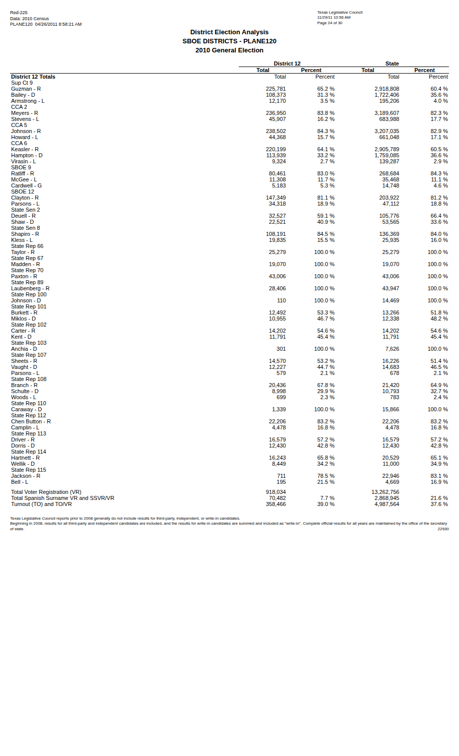Red-225
Data: 2010 Census
PLANE120 04/26/2011 8:58:21 AM
Texas Legislative Council
11/29/11 10:56 AM
Page 24 of 30
District Election Analysis
SBOE DISTRICTS - PLANE120
2010 General Election
| | District 12 | State |
| --- | --- | --- |
| Total | Percent | Total | Percent |
| District 12 Totals | Total | Percent | Total | Percent |
| Sup Ct 9 | | | | |
| Guzman - R | 225,781 | 65.2 % | 2,918,808 | 60.4 % |
| Bailey - D | 108,373 | 31.3 % | 1,722,406 | 35.6 % |
| Armstrong - L | 12,170 | 3.5 % | 195,206 | 4.0 % |
| CCA 2 | | | | |
| Meyers - R | 236,950 | 83.8 % | 3,189,607 | 82.3 % |
| Stevens - L | 45,907 | 16.2 % | 683,988 | 17.7 % |
| CCA 5 | | | | |
| Johnson - R | 238,502 | 84.3 % | 3,207,035 | 82.9 % |
| Howard - L | 44,368 | 15.7 % | 661,048 | 17.1 % |
| CCA 6 | | | | |
| Keasler - R | 220,199 | 64.1 % | 2,905,789 | 60.5 % |
| Hampton - D | 113,939 | 33.2 % | 1,759,085 | 36.6 % |
| Virasin - L | 9,324 | 2.7 % | 139,287 | 2.9 % |
| SBOE 9 | | | | |
| Ratliff - R | 80,461 | 83.0 % | 268,684 | 84.3 % |
| McGee - L | 11,308 | 11.7 % | 35,468 | 11.1 % |
| Cardwell - G | 5,183 | 5.3 % | 14,748 | 4.6 % |
| SBOE 12 | | | | |
| Clayton - R | 147,349 | 81.1 % | 203,922 | 81.2 % |
| Parsons - L | 34,318 | 18.9 % | 47,112 | 18.8 % |
| State Sen 2 | | | | |
| Deuell - R | 32,527 | 59.1 % | 105,776 | 66.4 % |
| Shaw - D | 22,521 | 40.9 % | 53,565 | 33.6 % |
| State Sen 8 | | | | |
| Shapiro - R | 108,191 | 84.5 % | 136,369 | 84.0 % |
| Kless - L | 19,835 | 15.5 % | 25,935 | 16.0 % |
| State Rep 66 | | | | |
| Taylor - R | 25,279 | 100.0 % | 25,279 | 100.0 % |
| State Rep 67 | | | | |
| Madden - R | 19,070 | 100.0 % | 19,070 | 100.0 % |
| State Rep 70 | | | | |
| Paxton - R | 43,006 | 100.0 % | 43,006 | 100.0 % |
| State Rep 89 | | | | |
| Laubenberg - R | 28,406 | 100.0 % | 43,947 | 100.0 % |
| State Rep 100 | | | | |
| Johnson - D | 110 | 100.0 % | 14,469 | 100.0 % |
| State Rep 101 | | | | |
| Burkett - R | 12,492 | 53.3 % | 13,266 | 51.8 % |
| Miklos - D | 10,955 | 46.7 % | 12,338 | 48.2 % |
| State Rep 102 | | | | |
| Carter - R | 14,202 | 54.6 % | 14,202 | 54.6 % |
| Kent - D | 11,791 | 45.4 % | 11,791 | 45.4 % |
| State Rep 103 | | | | |
| Anchia - D | 301 | 100.0 % | 7,626 | 100.0 % |
| State Rep 107 | | | | |
| Sheets - R | 14,570 | 53.2 % | 16,226 | 51.4 % |
| Vaught - D | 12,227 | 44.7 % | 14,683 | 46.5 % |
| Parsons - L | 579 | 2.1 % | 678 | 2.1 % |
| State Rep 108 | | | | |
| Branch - R | 20,436 | 67.8 % | 21,420 | 64.9 % |
| Schulte - D | 8,998 | 29.9 % | 10,793 | 32.7 % |
| Woods - L | 699 | 2.3 % | 783 | 2.4 % |
| State Rep 110 | | | | |
| Caraway - D | 1,339 | 100.0 % | 15,866 | 100.0 % |
| State Rep 112 | | | | |
| Chen Button - R | 22,206 | 83.2 % | 22,206 | 83.2 % |
| Camplin - L | 4,478 | 16.8 % | 4,478 | 16.8 % |
| State Rep 113 | | | | |
| Driver - R | 16,579 | 57.2 % | 16,579 | 57.2 % |
| Dorris - D | 12,430 | 42.8 % | 12,430 | 42.8 % |
| State Rep 114 | | | | |
| Hartnett - R | 16,243 | 65.8 % | 20,529 | 65.1 % |
| Wellik - D | 8,449 | 34.2 % | 11,000 | 34.9 % |
| State Rep 115 | | | | |
| Jackson - R | 711 | 78.5 % | 22,946 | 83.1 % |
| Bell - L | 195 | 21.5 % | 4,669 | 16.9 % |
| Total Voter Registration (VR) | 918,034 | | 13,262,756 | |
| Total Spanish Surname VR and SSVR/VR | 70,482 | 7.7 % | 2,868,945 | 21.6 % |
| Turnout (TO) and TO/VR | 358,466 | 39.0 % | 4,987,564 | 37.6 % |
Texas Legislative Council reports prior to 2008 generally do not include results for third-party, independent, or write-in candidates.
Beginning in 2008, results for all third-party and independent candidates are included, and the results for write-in candidates are summed and included as "write-in". Complete official results for all years are maintained by the office of the secretary of state. 22930